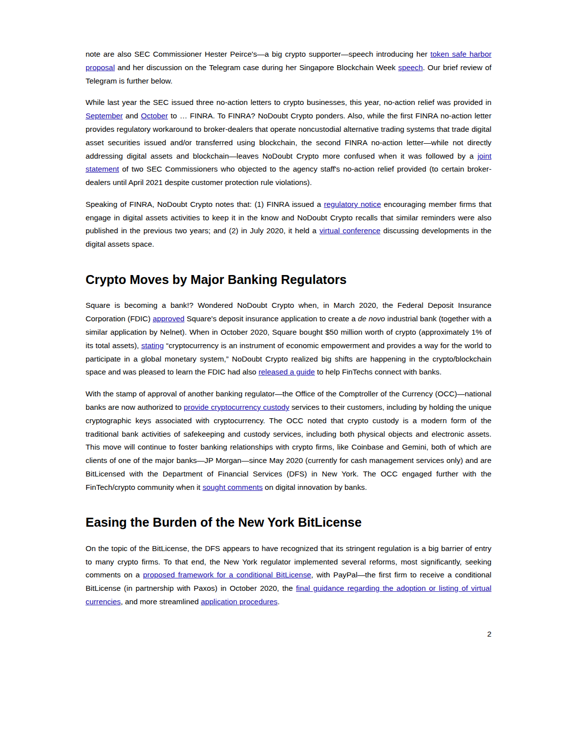note are also SEC Commissioner Hester Peirce's—a big crypto supporter—speech introducing her token safe harbor proposal and her discussion on the Telegram case during her Singapore Blockchain Week speech. Our brief review of Telegram is further below.
While last year the SEC issued three no-action letters to crypto businesses, this year, no-action relief was provided in September and October to … FINRA. To FINRA? NoDoubt Crypto ponders. Also, while the first FINRA no-action letter provides regulatory workaround to broker-dealers that operate noncustodial alternative trading systems that trade digital asset securities issued and/or transferred using blockchain, the second FINRA no-action letter—while not directly addressing digital assets and blockchain—leaves NoDoubt Crypto more confused when it was followed by a joint statement of two SEC Commissioners who objected to the agency staff's no-action relief provided (to certain broker-dealers until April 2021 despite customer protection rule violations).
Speaking of FINRA, NoDoubt Crypto notes that: (1) FINRA issued a regulatory notice encouraging member firms that engage in digital assets activities to keep it in the know and NoDoubt Crypto recalls that similar reminders were also published in the previous two years; and (2) in July 2020, it held a virtual conference discussing developments in the digital assets space.
Crypto Moves by Major Banking Regulators
Square is becoming a bank!? Wondered NoDoubt Crypto when, in March 2020, the Federal Deposit Insurance Corporation (FDIC) approved Square's deposit insurance application to create a de novo industrial bank (together with a similar application by Nelnet). When in October 2020, Square bought $50 million worth of crypto (approximately 1% of its total assets), stating “cryptocurrency is an instrument of economic empowerment and provides a way for the world to participate in a global monetary system,” NoDoubt Crypto realized big shifts are happening in the crypto/blockchain space and was pleased to learn the FDIC had also released a guide to help FinTechs connect with banks.
With the stamp of approval of another banking regulator—the Office of the Comptroller of the Currency (OCC)—national banks are now authorized to provide cryptocurrency custody services to their customers, including by holding the unique cryptographic keys associated with cryptocurrency. The OCC noted that crypto custody is a modern form of the traditional bank activities of safekeeping and custody services, including both physical objects and electronic assets. This move will continue to foster banking relationships with crypto firms, like Coinbase and Gemini, both of which are clients of one of the major banks—JP Morgan—since May 2020 (currently for cash management services only) and are BitLicensed with the Department of Financial Services (DFS) in New York. The OCC engaged further with the FinTech/crypto community when it sought comments on digital innovation by banks.
Easing the Burden of the New York BitLicense
On the topic of the BitLicense, the DFS appears to have recognized that its stringent regulation is a big barrier of entry to many crypto firms. To that end, the New York regulator implemented several reforms, most significantly, seeking comments on a proposed framework for a conditional BitLicense, with PayPal—the first firm to receive a conditional BitLicense (in partnership with Paxos) in October 2020, the final guidance regarding the adoption or listing of virtual currencies, and more streamlined application procedures.
2